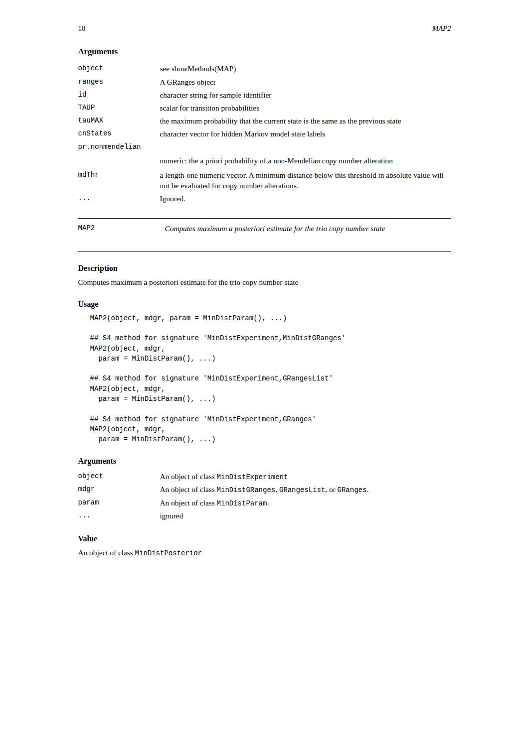10
MAP2
Arguments
| object | see showMethods(MAP) |
| ranges | A GRanges object |
| id | character string for sample identifier |
| TAUP | scalar for transition probabilities |
| tauMAX | the maximum probability that the current state is the same as the previous state |
| cnStates | character vector for hidden Markov model state labels |
| pr.nonmendelian | |
numeric: the a priori probability of a non-Mendelian copy number alteration
| mdThr | a length-one numeric vector. A minimum distance below this threshold in absolute value will not be evaluated for copy number alterations. |
| ... | Ignored. |
MAP2
Computes maximum a posteriori estimate for the trio copy number state
Description
Computes maximum a posteriori estimate for the trio copy number state
Usage
MAP2(object, mdgr, param = MinDistParam(), ...)

## S4 method for signature 'MinDistExperiment,MinDistGRanges'
MAP2(object, mdgr,
  param = MinDistParam(), ...)

## S4 method for signature 'MinDistExperiment,GRangesList'
MAP2(object, mdgr,
  param = MinDistParam(), ...)

## S4 method for signature 'MinDistExperiment,GRanges'
MAP2(object, mdgr,
  param = MinDistParam(), ...)
Arguments
| object | An object of class MinDistExperiment |
| mdgr | An object of class MinDistGRanges , GRangesList , or GRanges . |
| param | An object of class MinDistParam . |
| ... | ignored |
Value
An object of class MinDistPosterior